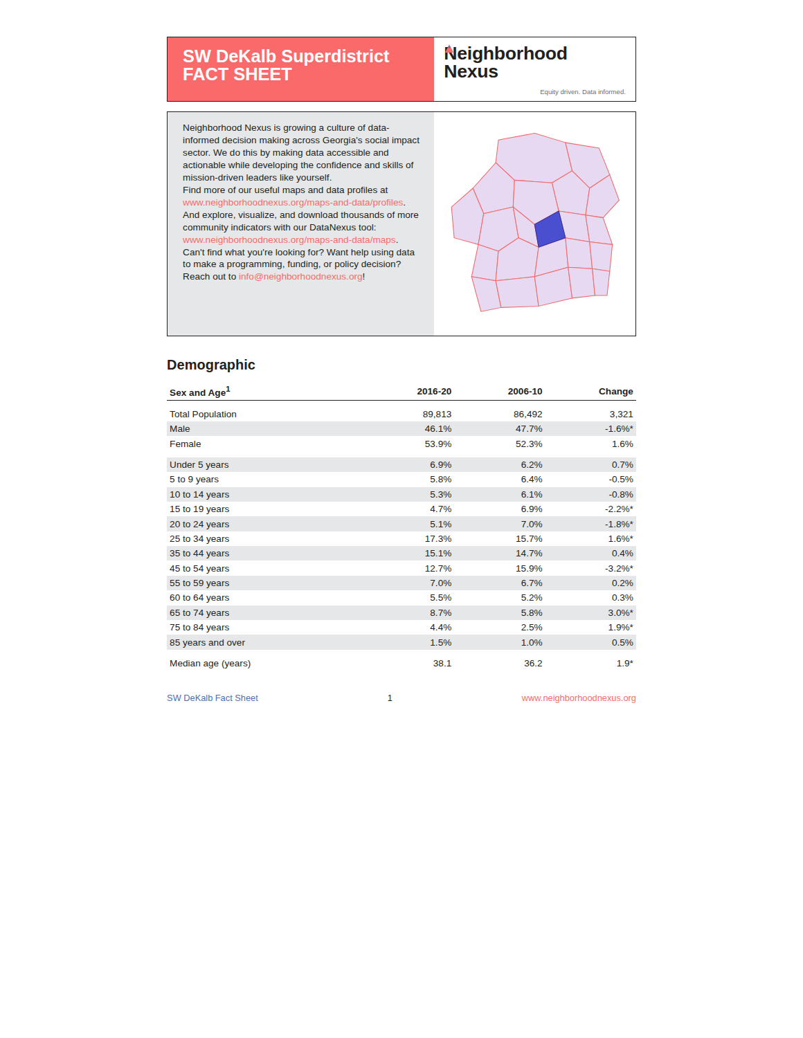SW DeKalb Superdistrict
FACT SHEET
Neighborhood Nexus
Equity driven. Data informed.
Neighborhood Nexus is growing a culture of data-informed decision making across Georgia's social impact sector. We do this by making data accessible and actionable while developing the confidence and skills of mission-driven leaders like yourself.
Find more of our useful maps and data profiles at www.neighborhoodnexus.org/maps-and-data/profiles.
And explore, visualize, and download thousands of more community indicators with our DataNexus tool: www.neighborhoodnexus.org/maps-and-data/maps.
Can't find what you're looking for? Want help using data to make a programming, funding, or policy decision? Reach out to info@neighborhoodnexus.org!
Demographic
| Sex and Age 1 | 2016-20 | 2006-10 | Change |
| --- | --- | --- | --- |
| Total Population | 89,813 | 86,492 | 3,321 |
| Male | 46.1% | 47.7% | -1.6%* |
| Female | 53.9% | 52.3% | 1.6% |
| Under 5 years | 6.9% | 6.2% | 0.7% |
| 5 to 9 years | 5.8% | 6.4% | -0.5% |
| 10 to 14 years | 5.3% | 6.1% | -0.8% |
| 15 to 19 years | 4.7% | 6.9% | -2.2%* |
| 20 to 24 years | 5.1% | 7.0% | -1.8%* |
| 25 to 34 years | 17.3% | 15.7% | 1.6%* |
| 35 to 44 years | 15.1% | 14.7% | 0.4% |
| 45 to 54 years | 12.7% | 15.9% | -3.2%* |
| 55 to 59 years | 7.0% | 6.7% | 0.2% |
| 60 to 64 years | 5.5% | 5.2% | 0.3% |
| 65 to 74 years | 8.7% | 5.8% | 3.0%* |
| 75 to 84 years | 4.4% | 2.5% | 1.9%* |
| 85 years and over | 1.5% | 1.0% | 0.5% |
| Median age (years) | 38.1 | 36.2 | 1.9* |
SW DeKalb Fact Sheet
1
www.neighborhoodnexus.org